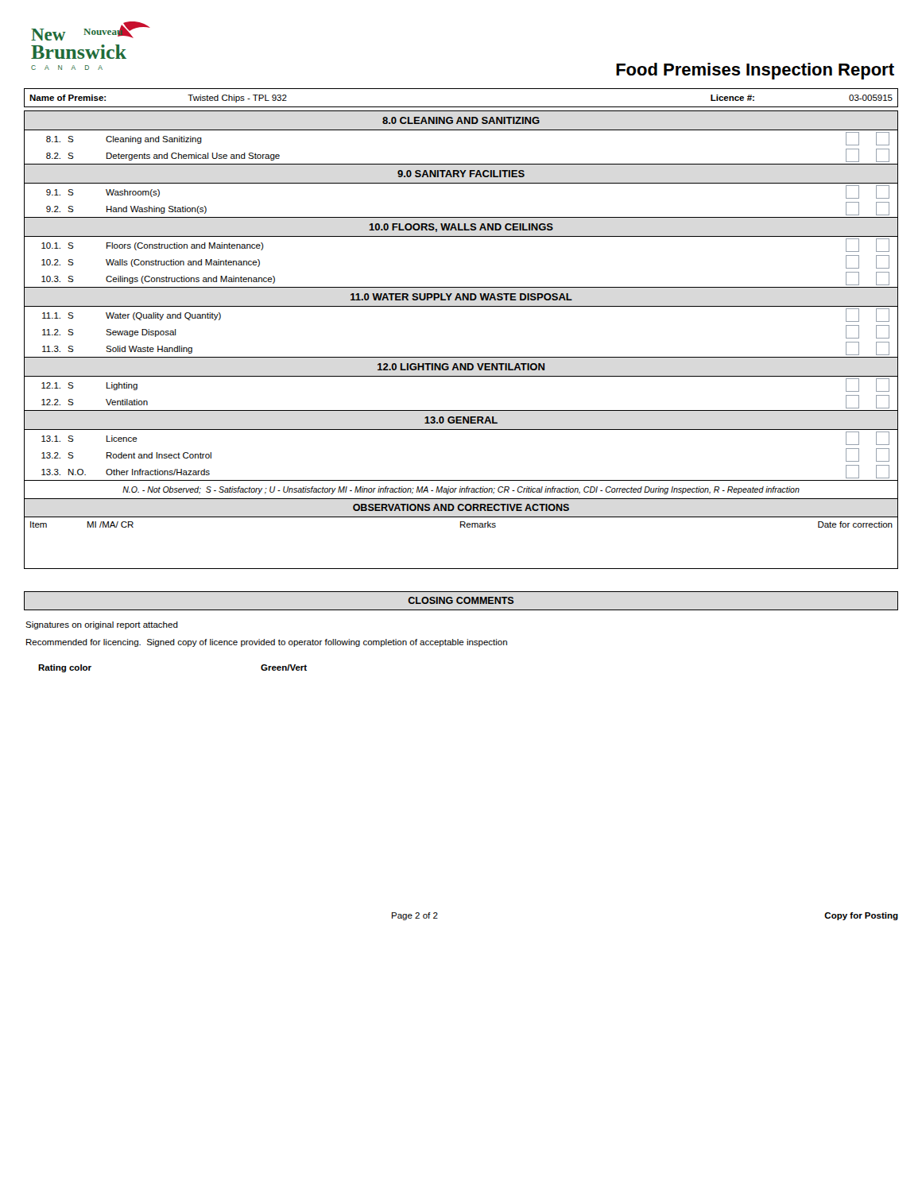New Nouveau Brunswick C A N A D A
Food Premises Inspection Report
| Name of Premise: | Twisted Chips - TPL 932 | Licence #: | 03-005915 |
| 8.0 CLEANING AND SANITIZING |
| 8.1. | S | Cleaning and Sanitizing | | |
| 8.2. | S | Detergents and Chemical Use and Storage | | |
| 9.0 SANITARY FACILITIES |
| 9.1. | S | Washroom(s) | | |
| 9.2. | S | Hand Washing Station(s) | | |
| 10.0 FLOORS, WALLS AND CEILINGS |
| 10.1. | S | Floors (Construction and Maintenance) | | |
| 10.2. | S | Walls (Construction and Maintenance) | | |
| 10.3. | S | Ceilings (Constructions and Maintenance) | | |
| 11.0 WATER SUPPLY AND WASTE DISPOSAL |
| 11.1. | S | Water (Quality and Quantity) | | |
| 11.2. | S | Sewage Disposal | | |
| 11.3. | S | Solid Waste Handling | | |
| 12.0 LIGHTING AND VENTILATION |
| 12.1. | S | Lighting | | |
| 12.2. | S | Ventilation | | |
| 13.0 GENERAL |
| 13.1. | S | Licence | | |
| 13.2. | S | Rodent and Insect Control | | |
| 13.3. | N.O. | Other Infractions/Hazards | | |
N.O. - Not Observed; S - Satisfactory ; U - Unsatisfactory MI - Minor infraction; MA - Major infraction; CR - Critical infraction, CDI - Corrected During Inspection, R - Repeated infraction
OBSERVATIONS AND CORRECTIVE ACTIONS
| Item | MI /MA/ CR | Remarks | Date for correction |
CLOSING COMMENTS
Signatures on original report attached
Recommended for licencing. Signed copy of licence provided to operator following completion of acceptable inspection
Rating color Green/Vert
Page 2 of 2 Copy for Posting